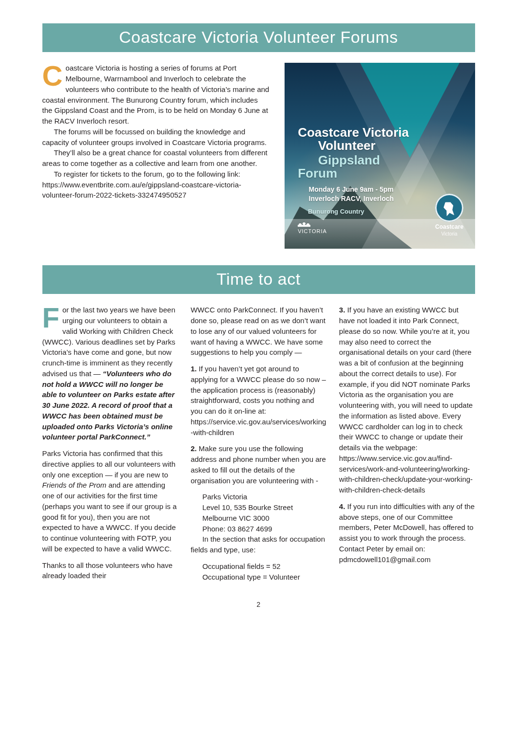Coastcare Victoria Volunteer Forums
Coastcare Victoria is hosting a series of forums at Port Melbourne, Warrnambool and Inverloch to celebrate the volunteers who contribute to the health of Victoria’s marine and coastal environment. The Bunurong Country forum, which includes the Gippsland Coast and the Prom, is to be held on Monday 6 June at the RACV Inverloch resort.
The forums will be focussed on building the knowledge and capacity of volunteer groups involved in Coastcare Victoria programs.
They’ll also be a great chance for coastal volunteers from different areas to come together as a collective and learn from one another.
To register for tickets to the forum, go to the following link: https://www.eventbrite.com.au/e/gippsland-coastcare-victoria-volunteer-forum-2022-tickets-332474950527
Coastcare Victoria
Volunteer
Gippsland Forum
Monday 6 June 9am - 5pm
Inverloch RACV, Inverloch
Bunurong Country
VICTORIA
Coastcare
Victoria
Time to act
For the last two years we have been urging our volunteers to obtain a valid Working with Children Check (WWCC). Various deadlines set by Parks Victoria’s have come and gone, but now crunch-time is imminent as they recently advised us that — “Volunteers who do not hold a WWCC will no longer be able to volunteer on Parks estate after 30 June 2022. A record of proof that a WWCC has been obtained must be uploaded onto Parks Victoria’s online volunteer portal ParkConnect.”
Parks Victoria has confirmed that this directive applies to all our volunteers with only one exception — if you are new to Friends of the Prom and are attending one of our activities for the first time (perhaps you want to see if our group is a good fit for you), then you are not expected to have a WWCC. If you decide to continue volunteering with FOTP, you will be expected to have a valid WWCC.
Thanks to all those volunteers who have already loaded their
WWCC onto ParkConnect. If you haven’t done so, please read on as we don’t want to lose any of our valued volunteers for want of having a WWCC. We have some suggestions to help you comply —
1. If you haven’t yet got around to applying for a WWCC please do so now – the application process is (reasonably) straightforward, costs you nothing and you can do it on-line at: https://service.vic.gov.au/services/working-with-children
2. Make sure you use the following address and phone number when you are asked to fill out the details of the organisation you are volunteering with -
Parks Victoria
Level 10, 535 Bourke Street
Melbourne VIC 3000
Phone: 03 8627 4699
In the section that asks for occupation fields and type, use:
Occupational fields = 52
Occupational type = Volunteer
3. If you have an existing WWCC but have not loaded it into Park Connect, please do so now. While you’re at it, you may also need to correct the organisational details on your card (there was a bit of confusion at the beginning about the correct details to use). For example, if you did NOT nominate Parks Victoria as the organisation you are volunteering with, you will need to update the information as listed above. Every WWCC cardholder can log in to check their WWCC to change or update their details via the webpage: https://www.service.vic.gov.au/find-services/work-and-volunteering/working-with-children-check/update-your-working-with-children-check-details
4. If you run into difficulties with any of the above steps, one of our Committee members, Peter McDowell, has offered to assist you to work through the process. Contact Peter by email on: pdmcdowell101@gmail.com
2